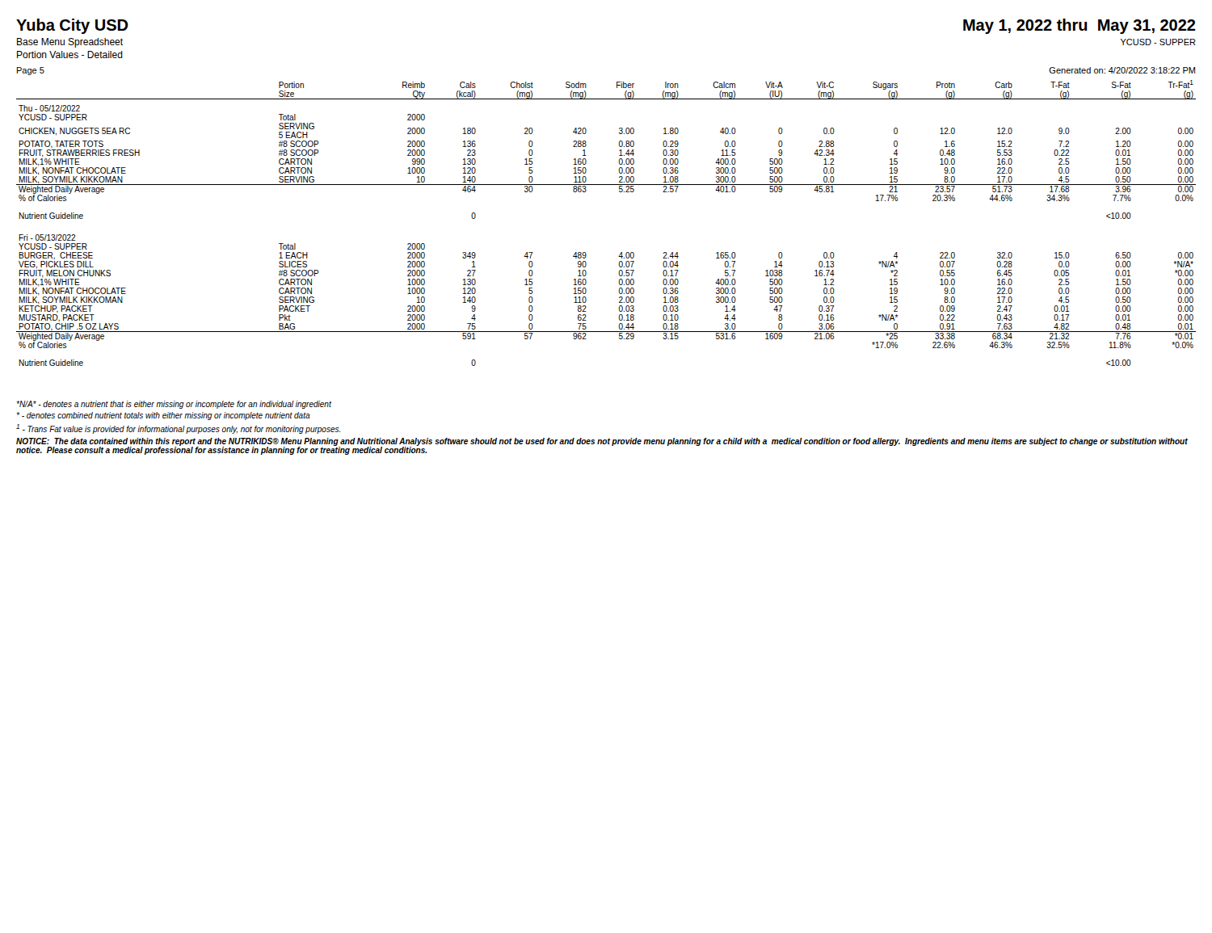Yuba City USD
May 1, 2022 thru May 31, 2022
Base Menu Spreadsheet
YCUSD - SUPPER
Portion Values - Detailed
Page 5
Generated on: 4/20/2022 3:18:22 PM
| | Portion Size | Reimb Qty | Cals (kcal) | Cholst (mg) | Sodm (mg) | Fiber (g) | Iron (mg) | Calcm (mg) | Vit-A (IU) | Vit-C (mg) | Sugars (g) | Protn (g) | Carb (g) | T-Fat (g) | S-Fat (g) | Tr-Fat 1 (g) |
| --- | --- | --- | --- | --- | --- | --- | --- | --- | --- | --- | --- | --- | --- | --- | --- | --- |
| Thu - 05/12/2022 | | | | | | | | | | | | | | | | |
| YCUSD - SUPPER | Total | 2000 | | | | | | | | | | | | | | |
| CHICKEN, NUGGETS 5EA RC | SERVING 5 EACH | 2000 | 180 | 20 | 420 | 3.00 | 1.80 | 40.0 | 0 | 0.0 | 0 | 12.0 | 12.0 | 9.0 | 2.00 | 0.00 |
| POTATO, TATER TOTS | #8 SCOOP | 2000 | 136 | 0 | 288 | 0.80 | 0.29 | 0.0 | 0 | 2.88 | 0 | 1.6 | 15.2 | 7.2 | 1.20 | 0.00 |
| FRUIT, STRAWBERRIES FRESH | #8 SCOOP | 2000 | 23 | 0 | 1 | 1.44 | 0.30 | 11.5 | 9 | 42.34 | 4 | 0.48 | 5.53 | 0.22 | 0.01 | 0.00 |
| MILK,1% WHITE | CARTON | 990 | 130 | 15 | 160 | 0.00 | 0.00 | 400.0 | 500 | 1.2 | 15 | 10.0 | 16.0 | 2.5 | 1.50 | 0.00 |
| MILK, NONFAT CHOCOLATE | CARTON | 1000 | 120 | 5 | 150 | 0.00 | 0.36 | 300.0 | 500 | 0.0 | 19 | 9.0 | 22.0 | 0.0 | 0.00 | 0.00 |
| MILK, SOYMILK KIKKOMAN | SERVING | 10 | 140 | 0 | 110 | 2.00 | 1.08 | 300.0 | 500 | 0.0 | 15 | 8.0 | 17.0 | 4.5 | 0.50 | 0.00 |
| Weighted Daily Average | | | 464 | 30 | 863 | 5.25 | 2.57 | 401.0 | 509 | 45.81 | 21 | 23.57 | 51.73 | 17.68 | 3.96 | 0.00 |
| % of Calories | | | | | | | | | | | 17.7% | 20.3% | 44.6% | 34.3% | 7.7% | 0.0% |
| Nutrient Guideline | | | 0 | | | | | | | | | | | | <10.00 | |
| Fri - 05/13/2022 | | | | | | | | | | | | | | | | |
| YCUSD - SUPPER | Total | 2000 | | | | | | | | | | | | | | |
| BURGER, CHEESE | 1 EACH | 2000 | 349 | 47 | 489 | 4.00 | 2.44 | 165.0 | 0 | 0.0 | 4 | 22.0 | 32.0 | 15.0 | 6.50 | 0.00 |
| VEG, PICKLES DILL | SLICES | 2000 | 1 | 0 | 90 | 0.07 | 0.04 | 0.7 | 14 | 0.13 | *N/A* | 0.07 | 0.28 | 0.0 | 0.00 | *N/A* |
| FRUIT, MELON CHUNKS | #8 SCOOP | 2000 | 27 | 0 | 10 | 0.57 | 0.17 | 5.7 | 1038 | 16.74 | *2 | 0.55 | 6.45 | 0.05 | 0.01 | *0.00 |
| MILK,1% WHITE | CARTON | 1000 | 130 | 15 | 160 | 0.00 | 0.00 | 400.0 | 500 | 1.2 | 15 | 10.0 | 16.0 | 2.5 | 1.50 | 0.00 |
| MILK, NONFAT CHOCOLATE | CARTON | 1000 | 120 | 5 | 150 | 0.00 | 0.36 | 300.0 | 500 | 0.0 | 19 | 9.0 | 22.0 | 0.0 | 0.00 | 0.00 |
| MILK, SOYMILK KIKKOMAN | SERVING | 10 | 140 | 0 | 110 | 2.00 | 1.08 | 300.0 | 500 | 0.0 | 15 | 8.0 | 17.0 | 4.5 | 0.50 | 0.00 |
| KETCHUP, PACKET | PACKET | 2000 | 9 | 0 | 82 | 0.03 | 0.03 | 1.4 | 47 | 0.37 | 2 | 0.09 | 2.47 | 0.01 | 0.00 | 0.00 |
| MUSTARD, PACKET | Pkt | 2000 | 4 | 0 | 62 | 0.18 | 0.10 | 4.4 | 8 | 0.16 | *N/A* | 0.22 | 0.43 | 0.17 | 0.01 | 0.00 |
| POTATO, CHIP .5 OZ LAYS | BAG | 2000 | 75 | 0 | 75 | 0.44 | 0.18 | 3.0 | 0 | 3.06 | 0 | 0.91 | 7.63 | 4.82 | 0.48 | 0.01 |
| Weighted Daily Average | | | 591 | 57 | 962 | 5.29 | 3.15 | 531.6 | 1609 | 21.06 | *25 | 33.38 | 68.34 | 21.32 | 7.76 | *0.01 |
| % of Calories | | | | | | | | | | | *17.0% | 22.6% | 46.3% | 32.5% | 11.8% | *0.0% |
| Nutrient Guideline | | | 0 | | | | | | | | | | | | <10.00 | |
*N/A* - denotes a nutrient that is either missing or incomplete for an individual ingredient
* - denotes combined nutrient totals with either missing or incomplete nutrient data
1 - Trans Fat value is provided for informational purposes only, not for monitoring purposes.
NOTICE: The data contained within this report and the NUTRIKIDS® Menu Planning and Nutritional Analysis software should not be used for and does not provide menu planning for a child with a medical condition or food allergy. Ingredients and menu items are subject to change or substitution without notice. Please consult a medical professional for assistance in planning for or treating medical conditions.